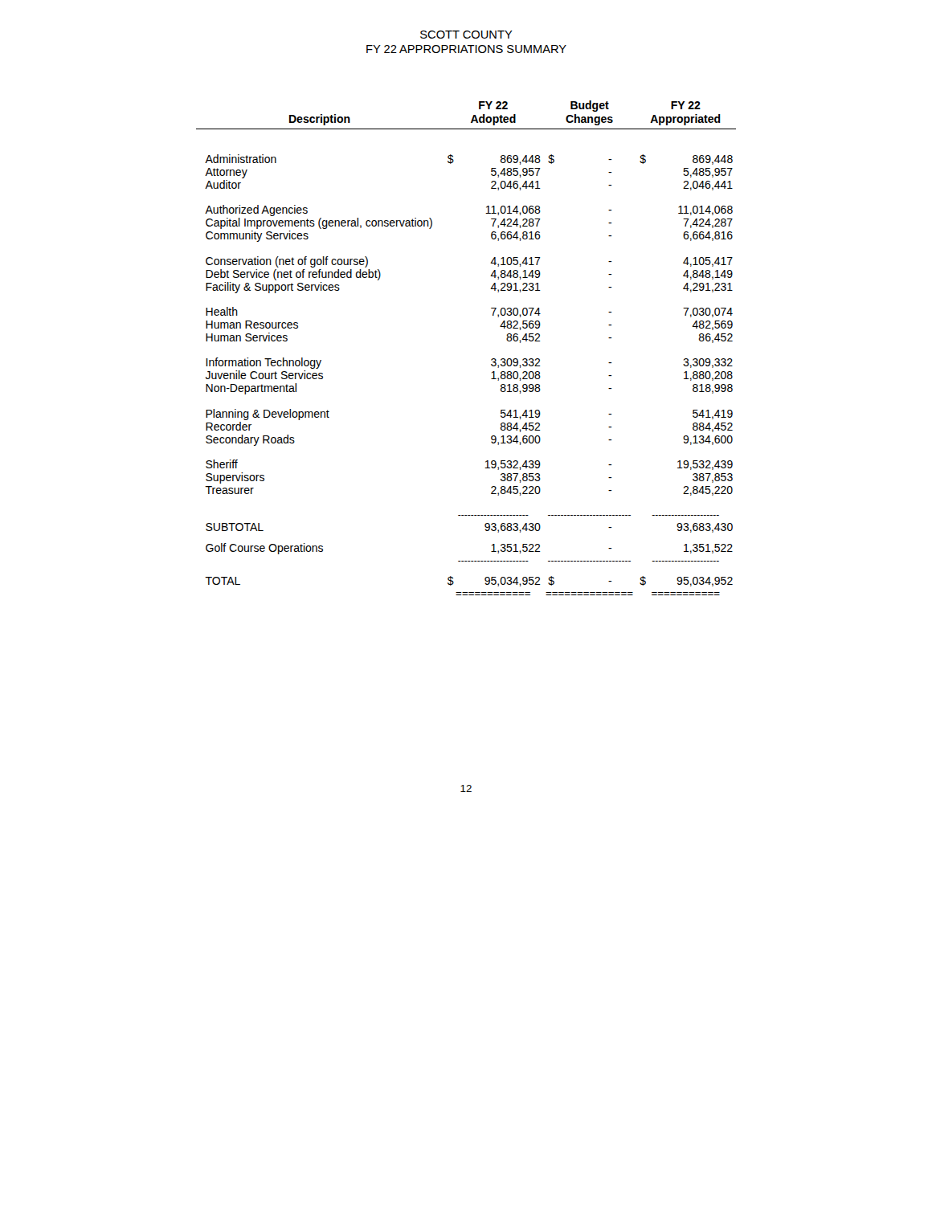SCOTT COUNTY
FY 22 APPROPRIATIONS SUMMARY
| | FY 22 | Budget | FY 22 |
| --- | --- | --- | --- |
| Description | Adopted | Changes | Appropriated |
| Administration | $ | 869,448 | $ | - | $ | 869,448 |
| Attorney | | 5,485,957 | | - | | 5,485,957 |
| Auditor | | 2,046,441 | | - | | 2,046,441 |
| Authorized Agencies | | 11,014,068 | | - | | 11,014,068 |
| Capital Improvements (general, conservation) | | 7,424,287 | | - | | 7,424,287 |
| Community Services | | 6,664,816 | | - | | 6,664,816 |
| Conservation (net of golf course) | | 4,105,417 | | - | | 4,105,417 |
| Debt Service (net of refunded debt) | | 4,848,149 | | - | | 4,848,149 |
| Facility & Support Services | | 4,291,231 | | - | | 4,291,231 |
| Health | | 7,030,074 | | - | | 7,030,074 |
| Human Resources | | 482,569 | | - | | 482,569 |
| Human Services | | 86,452 | | - | | 86,452 |
| Information Technology | | 3,309,332 | | - | | 3,309,332 |
| Juvenile Court Services | | 1,880,208 | | - | | 1,880,208 |
| Non-Departmental | | 818,998 | | - | | 818,998 |
| Planning & Development | | 541,419 | | - | | 541,419 |
| Recorder | | 884,452 | | - | | 884,452 |
| Secondary Roads | | 9,134,600 | | - | | 9,134,600 |
| Sheriff | | 19,532,439 | | - | | 19,532,439 |
| Supervisors | | 387,853 | | - | | 387,853 |
| Treasurer | | 2,845,220 | | - | | 2,845,220 |
| | ---------------------- | -------------------------- | --------------------- |
| SUBTOTAL | | 93,683,430 | | - | | 93,683,430 |
| Golf Course Operations | | 1,351,522 | | - | | 1,351,522 |
| | ---------------------- | -------------------------- | --------------------- |
| TOTAL | $ | 95,034,952 | $ | - | $ | 95,034,952 |
| | ============ | ============== | =========== |
12